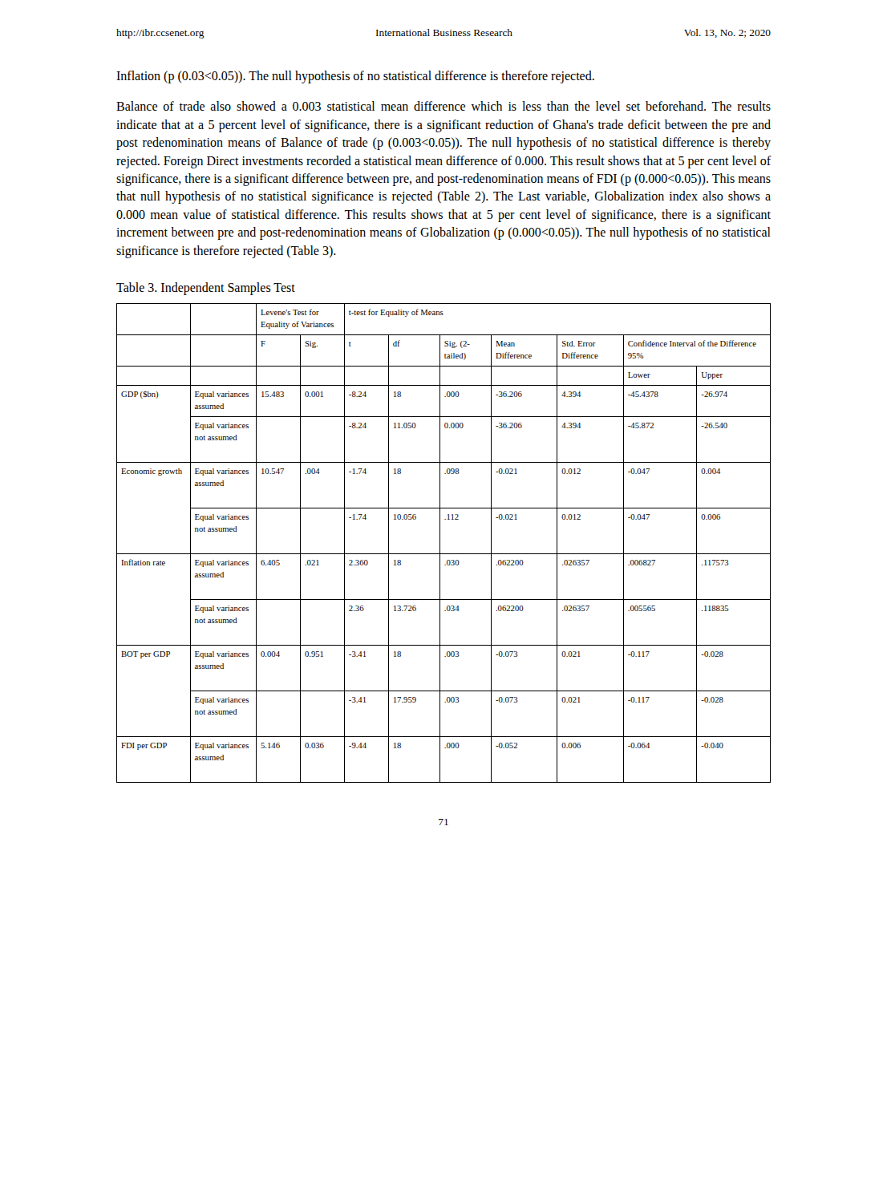http://ibr.ccsenet.org International Business Research Vol. 13, No. 2; 2020
Inflation (p (0.03<0.05)). The null hypothesis of no statistical difference is therefore rejected.
Balance of trade also showed a 0.003 statistical mean difference which is less than the level set beforehand. The results indicate that at a 5 percent level of significance, there is a significant reduction of Ghana's trade deficit between the pre and post redenomination means of Balance of trade (p (0.003<0.05)). The null hypothesis of no statistical difference is thereby rejected. Foreign Direct investments recorded a statistical mean difference of 0.000. This result shows that at 5 per cent level of significance, there is a significant difference between pre, and post-redenomination means of FDI (p (0.000<0.05)). This means that null hypothesis of no statistical significance is rejected (Table 2). The Last variable, Globalization index also shows a 0.000 mean value of statistical difference. This results shows that at 5 per cent level of significance, there is a significant increment between pre and post-redenomination means of Globalization (p (0.000<0.05)). The null hypothesis of no statistical significance is therefore rejected (Table 3).
Table 3. Independent Samples Test
| | | Levene's Test for Equality of Variances | t-test for Equality of Means |
| | | F | Sig. | t | df | Sig. (2-tailed) | Mean Difference | Std. Error Difference | Confidence Interval of the Difference 95% |
| | | | | | | | | | Lower | Upper |
| GDP ($bn) | Equal variances assumed | 15.483 | 0.001 | -8.24 | 18 | .000 | -36.206 | 4.394 | -45.4378 | -26.974 |
| Equal variances not assumed | | | -8.24 | 11.050 | 0.000 | -36.206 | 4.394 | -45.872 | -26.540 |
| Economic growth | Equal variances assumed | 10.547 | .004 | -1.74 | 18 | .098 | -0.021 | 0.012 | -0.047 | 0.004 |
| Equal variances not assumed | | | -1.74 | 10.056 | .112 | -0.021 | 0.012 | -0.047 | 0.006 |
| Inflation rate | Equal variances assumed | 6.405 | .021 | 2.360 | 18 | .030 | .062200 | .026357 | .006827 | .117573 |
| Equal variances not assumed | | | 2.36 | 13.726 | .034 | .062200 | .026357 | .005565 | .118835 |
| BOT per GDP | Equal variances assumed | 0.004 | 0.951 | -3.41 | 18 | .003 | -0.073 | 0.021 | -0.117 | -0.028 |
| Equal variances not assumed | | | -3.41 | 17.959 | .003 | -0.073 | 0.021 | -0.117 | -0.028 |
| FDI per GDP | Equal variances assumed | 5.146 | 0.036 | -9.44 | 18 | .000 | -0.052 | 0.006 | -0.064 | -0.040 |
71